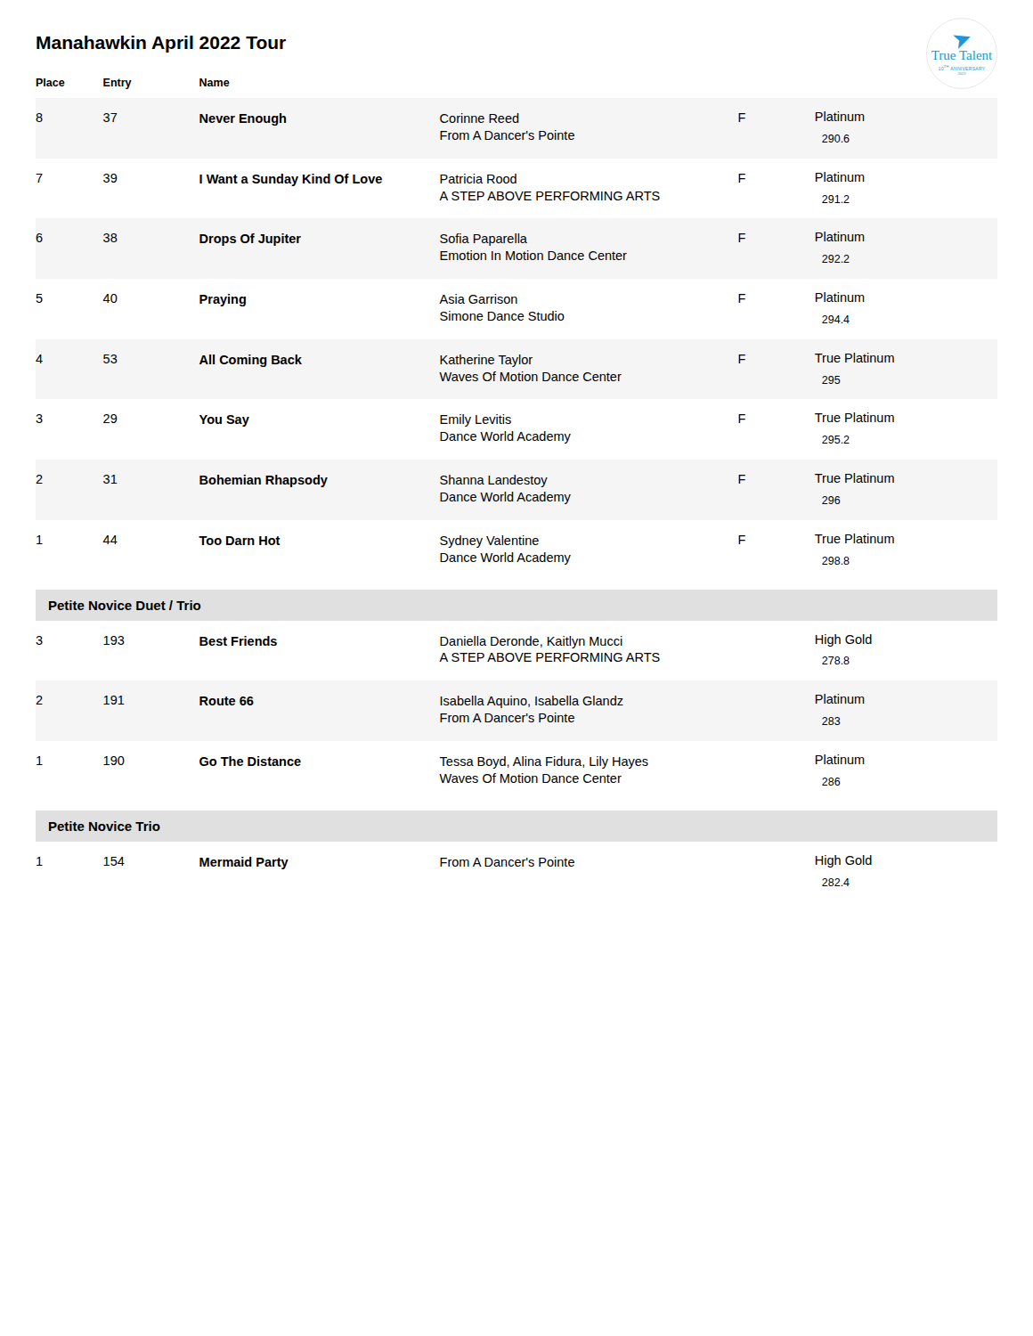Manahawkin April 2022 Tour
➤ True Talent 10TH ANNIVERSARY 2022
| Place | Entry | Name | | | |
| --- | --- | --- | --- | --- | --- |
| 8 | 37 | Never Enough | Corinne Reed From A Dancer's Pointe | F | Platinum 290.6 |
| 7 | 39 | I Want a Sunday Kind Of Love | Patricia Rood A STEP ABOVE PERFORMING ARTS | F | Platinum 291.2 |
| 6 | 38 | Drops Of Jupiter | Sofia Paparella Emotion In Motion Dance Center | F | Platinum 292.2 |
| 5 | 40 | Praying | Asia Garrison Simone Dance Studio | F | Platinum 294.4 |
| 4 | 53 | All Coming Back | Katherine Taylor Waves Of Motion Dance Center | F | True Platinum 295 |
| 3 | 29 | You Say | Emily Levitis Dance World Academy | F | True Platinum 295.2 |
| 2 | 31 | Bohemian Rhapsody | Shanna Landestoy Dance World Academy | F | True Platinum 296 |
| 1 | 44 | Too Darn Hot | Sydney Valentine Dance World Academy | F | True Platinum 298.8 |
| Petite Novice Duet / Trio |
| 3 | 193 | Best Friends | Daniella Deronde, Kaitlyn Mucci A STEP ABOVE PERFORMING ARTS | | High Gold 278.8 |
| 2 | 191 | Route 66 | Isabella Aquino, Isabella Glandz From A Dancer's Pointe | | Platinum 283 |
| 1 | 190 | Go The Distance | Tessa Boyd, Alina Fidura, Lily Hayes Waves Of Motion Dance Center | | Platinum 286 |
| Petite Novice Trio |
| 1 | 154 | Mermaid Party | From A Dancer's Pointe | | High Gold 282.4 |